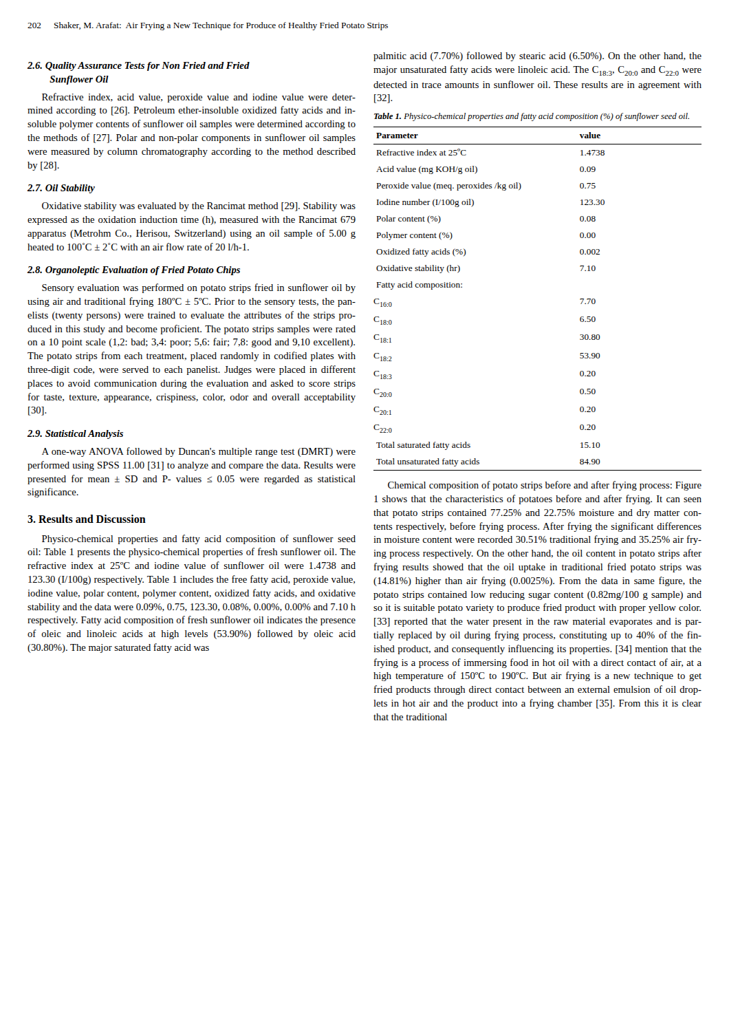202 Shaker, M. Arafat: Air Frying a New Technique for Produce of Healthy Fried Potato Strips
2.6. Quality Assurance Tests for Non Fried and FriedSunflower Oil
Refractive index, acid value, peroxide value and iodine value were determined according to [26]. Petroleum ether-insoluble oxidized fatty acids and insoluble polymer contents of sunflower oil samples were determined according to the methods of [27]. Polar and non-polar components in sunflower oil samples were measured by column chromatography according to the method described by [28].
2.7. Oil Stability
Oxidative stability was evaluated by the Rancimat method [29]. Stability was expressed as the oxidation induction time (h), measured with the Rancimat 679 apparatus (Metrohm Co., Herisou, Switzerland) using an oil sample of 5.00 g heated to 100˚C ± 2˚C with an air flow rate of 20 l/h-1.
2.8. Organoleptic Evaluation of Fried Potato Chips
Sensory evaluation was performed on potato strips fried in sunflower oil by using air and traditional frying 180ºC ± 5ºC. Prior to the sensory tests, the panelists (twenty persons) were trained to evaluate the attributes of the strips produced in this study and become proficient. The potato strips samples were rated on a 10 point scale (1,2: bad; 3,4: poor; 5,6: fair; 7,8: good and 9,10 excellent). The potato strips from each treatment, placed randomly in codified plates with three-digit code, were served to each panelist. Judges were placed in different places to avoid communication during the evaluation and asked to score strips for taste, texture, appearance, crispiness, color, odor and overall acceptability [30].
2.9. Statistical Analysis
A one-way ANOVA followed by Duncan's multiple range test (DMRT) were performed using SPSS 11.00 [31] to analyze and compare the data. Results were presented for mean ± SD and P- values ≤ 0.05 were regarded as statistical significance.
3. Results and Discussion
Physico-chemical properties and fatty acid composition of sunflower seed oil: Table 1 presents the physico-chemical properties of fresh sunflower oil. The refractive index at 25ºC and iodine value of sunflower oil were 1.4738 and 123.30 (I/100g) respectively. Table 1 includes the free fatty acid, peroxide value, iodine value, polar content, polymer content, oxidized fatty acids, and oxidative stability and the data were 0.09%, 0.75, 123.30, 0.08%, 0.00%, 0.00% and 7.10 h respectively. Fatty acid composition of fresh sunflower oil indicates the presence of oleic and linoleic acids at high levels (53.90%) followed by oleic acid (30.80%). The major saturated fatty acid was
palmitic acid (7.70%) followed by stearic acid (6.50%). On the other hand, the major unsaturated fatty acids were linoleic acid. The C18:3, C20:0 and C22:0 were detected in trace amounts in sunflower oil. These results are in agreement with [32].
Table 1. Physico-chemical properties and fatty acid composition (%) of sunflower seed oil.
| Parameter | value |
| --- | --- |
| Refractive index at 25ºC | 1.4738 |
| Acid value (mg KOH/g oil) | 0.09 |
| Peroxide value (meq. peroxides /kg oil) | 0.75 |
| Iodine number (I/100g oil) | 123.30 |
| Polar content (%) | 0.08 |
| Polymer content (%) | 0.00 |
| Oxidized fatty acids (%) | 0.002 |
| Oxidative stability (hr) | 7.10 |
| Fatty acid composition: | |
| C 16:0 | 7.70 |
| C 18:0 | 6.50 |
| C 18:1 | 30.80 |
| C 18:2 | 53.90 |
| C 18:3 | 0.20 |
| C 20:0 | 0.50 |
| C 20:1 | 0.20 |
| C 22:0 | 0.20 |
| Total saturated fatty acids | 15.10 |
| Total unsaturated fatty acids | 84.90 |
Chemical composition of potato strips before and after frying process: Figure 1 shows that the characteristics of potatoes before and after frying. It can seen that potato strips contained 77.25% and 22.75% moisture and dry matter contents respectively, before frying process. After frying the significant differences in moisture content were recorded 30.51% traditional frying and 35.25% air frying process respectively. On the other hand, the oil content in potato strips after frying results showed that the oil uptake in traditional fried potato strips was (14.81%) higher than air frying (0.0025%). From the data in same figure, the potato strips contained low reducing sugar content (0.82mg/100 g sample) and so it is suitable potato variety to produce fried product with proper yellow color. [33] reported that the water present in the raw material evaporates and is partially replaced by oil during frying process, constituting up to 40% of the finished product, and consequently influencing its properties. [34] mention that the frying is a process of immersing food in hot oil with a direct contact of air, at a high temperature of 150ºC to 190ºC. But air frying is a new technique to get fried products through direct contact between an external emulsion of oil droplets in hot air and the product into a frying chamber [35]. From this it is clear that the traditional